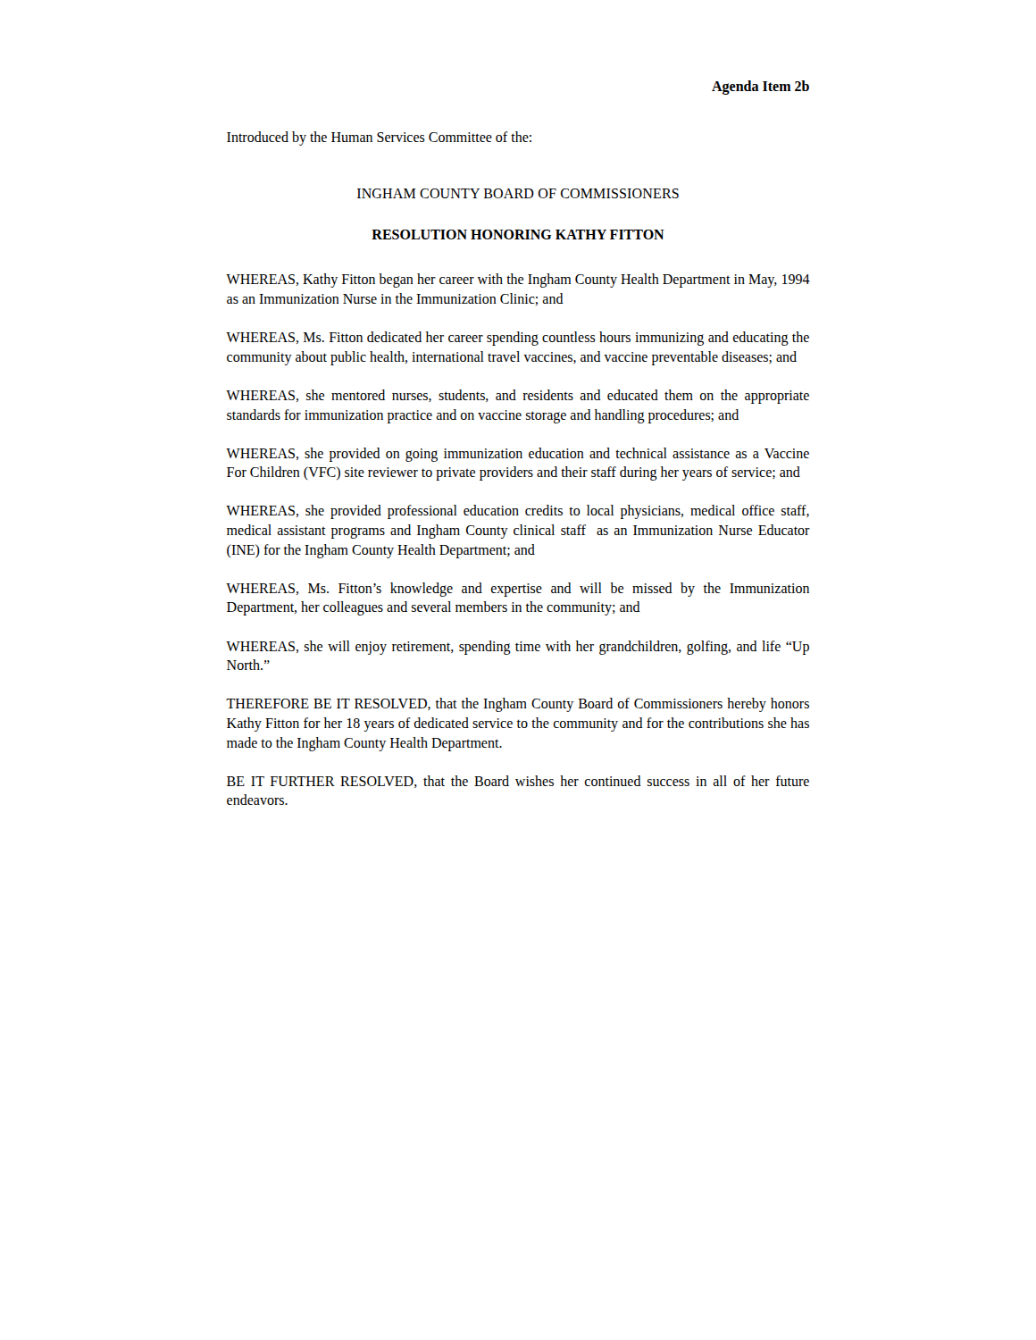Agenda Item 2b
Introduced by the Human Services Committee of the:
INGHAM COUNTY BOARD OF COMMISSIONERS
RESOLUTION HONORING KATHY FITTON
WHEREAS, Kathy Fitton began her career with the Ingham County Health Department in May, 1994 as an Immunization Nurse in the Immunization Clinic; and
WHEREAS, Ms. Fitton dedicated her career spending countless hours immunizing and educating the community about public health, international travel vaccines, and vaccine preventable diseases; and
WHEREAS, she mentored nurses, students, and residents and educated them on the appropriate standards for immunization practice and on vaccine storage and handling procedures; and
WHEREAS, she provided on going immunization education and technical assistance as a Vaccine For Children (VFC) site reviewer to private providers and their staff during her years of service; and
WHEREAS, she provided professional education credits to local physicians, medical office staff, medical assistant programs and Ingham County clinical staff as an Immunization Nurse Educator (INE) for the Ingham County Health Department; and
WHEREAS, Ms. Fitton’s knowledge and expertise and will be missed by the Immunization Department, her colleagues and several members in the community; and
WHEREAS, she will enjoy retirement, spending time with her grandchildren, golfing, and life “Up North.”
THEREFORE BE IT RESOLVED, that the Ingham County Board of Commissioners hereby honors Kathy Fitton for her 18 years of dedicated service to the community and for the contributions she has made to the Ingham County Health Department.
BE IT FURTHER RESOLVED, that the Board wishes her continued success in all of her future endeavors.